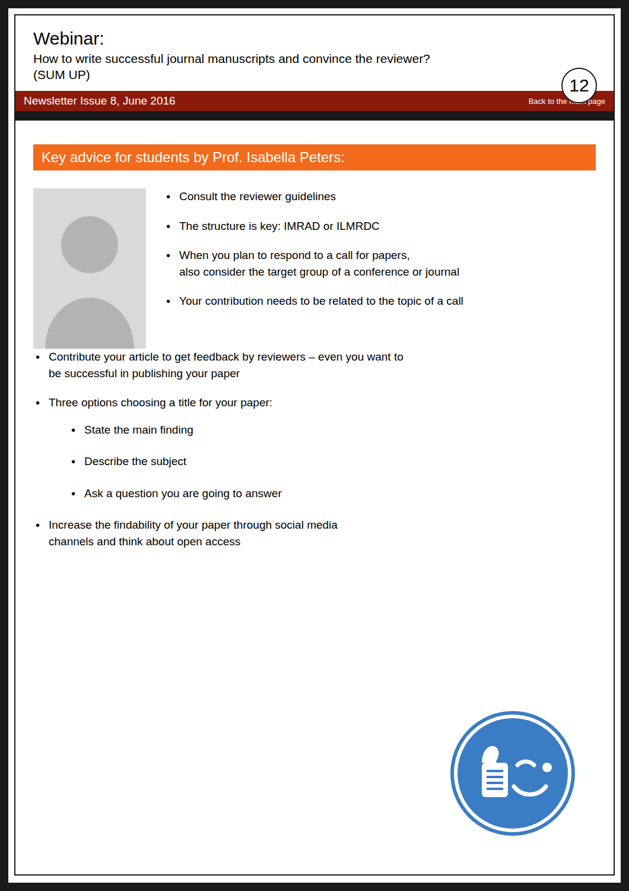Webinar:
How to write successful journal manuscripts and convince the reviewer?
(SUM UP)
12
Newsletter Issue 8, June 2016 Back to the main page
Key advice for students by Prof. Isabella Peters:
Consult the reviewer guidelines
The structure is key: IMRAD or ILMRDC
When you plan to respond to a call for papers,
also consider the target group of a conference or journal
Your contribution needs to be related to the topic of a call
Contribute your article to get feedback by reviewers – even you want to
be successful in publishing your paper
Three options choosing a title for your paper:
State the main finding
Describe the subject
Ask a question you are going to answer
Increase the findability of your paper through social media
channels and think about open access